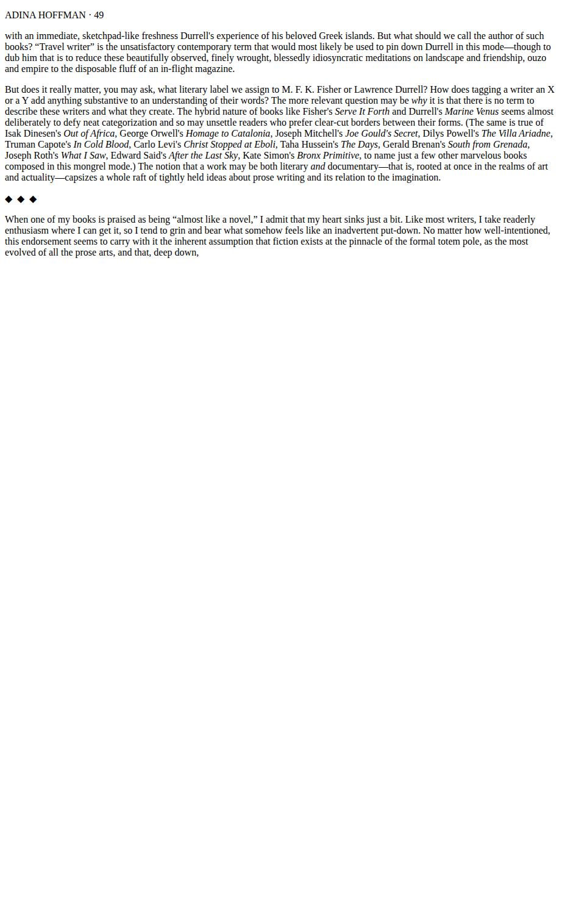ADINA HOFFMAN · 49
with an immediate, sketchpad-like freshness Durrell's experience of his beloved Greek islands. But what should we call the author of such books? “Travel writer” is the unsatisfactory contemporary term that would most likely be used to pin down Durrell in this mode—though to dub him that is to reduce these beautifully observed, finely wrought, blessedly idiosyncratic meditations on landscape and friendship, ouzo and empire to the disposable fluff of an in-flight magazine.
But does it really matter, you may ask, what literary label we assign to M. F. K. Fisher or Lawrence Durrell? How does tagging a writer an X or a Y add anything substantive to an understanding of their words? The more relevant question may be why it is that there is no term to describe these writers and what they create. The hybrid nature of books like Fisher's Serve It Forth and Durrell's Marine Venus seems almost deliberately to defy neat categorization and so may unsettle readers who prefer clear-cut borders between their forms. (The same is true of Isak Dinesen's Out of Africa, George Orwell's Homage to Catalonia, Joseph Mitchell's Joe Gould's Secret, Dilys Powell's The Villa Ariadne, Truman Capote's In Cold Blood, Carlo Levi's Christ Stopped at Eboli, Taha Hussein's The Days, Gerald Brenan's South from Grenada, Joseph Roth's What I Saw, Edward Said's After the Last Sky, Kate Simon's Bronx Primitive, to name just a few other marvelous books composed in this mongrel mode.) The notion that a work may be both literary and documentary—that is, rooted at once in the realms of art and actuality—capsizes a whole raft of tightly held ideas about prose writing and its relation to the imagination.
◆ ◆ ◆
When one of my books is praised as being “almost like a novel,” I admit that my heart sinks just a bit. Like most writers, I take readerly enthusiasm where I can get it, so I tend to grin and bear what somehow feels like an inadvertent put-down. No matter how well-intentioned, this endorsement seems to carry with it the inherent assumption that fiction exists at the pinnacle of the formal totem pole, as the most evolved of all the prose arts, and that, deep down,